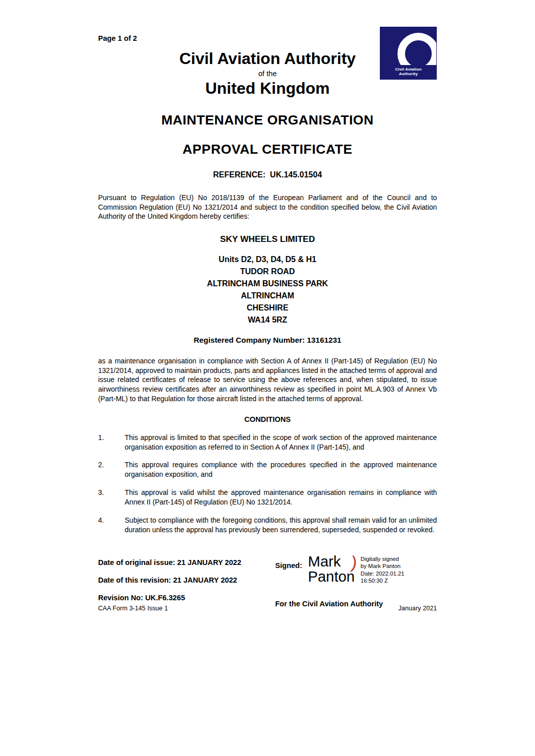Civil Aviation
Authority
Page 1 of 2
Civil Aviation Authority
of the
United Kingdom
MAINTENANCE ORGANISATION
APPROVAL CERTIFICATE
REFERENCE: UK.145.01504
Pursuant to Regulation (EU) No 2018/1139 of the European Parliament and of the Council and to Commission Regulation (EU) No 1321/2014 and subject to the condition specified below, the Civil Aviation Authority of the United Kingdom hereby certifies:
SKY WHEELS LIMITED
Units D2, D3, D4, D5 & H1
TUDOR ROAD
ALTRINCHAM BUSINESS PARK
ALTRINCHAM
CHESHIRE
WA14 5RZ
Registered Company Number: 13161231
as a maintenance organisation in compliance with Section A of Annex II (Part-145) of Regulation (EU) No 1321/2014, approved to maintain products, parts and appliances listed in the attached terms of approval and issue related certificates of release to service using the above references and, when stipulated, to issue airworthiness review certificates after an airworthiness review as specified in point ML.A.903 of Annex Vb (Part-ML) to that Regulation for those aircraft listed in the attached terms of approval.
CONDITIONS
This approval is limited to that specified in the scope of work section of the approved maintenance organisation exposition as referred to in Section A of Annex II (Part-145), and
This approval requires compliance with the procedures specified in the approved maintenance organisation exposition, and
This approval is valid whilst the approved maintenance organisation remains in compliance with Annex II (Part-145) of Regulation (EU) No 1321/2014.
Subject to compliance with the foregoing conditions, this approval shall remain valid for an unlimited duration unless the approval has previously been surrendered, superseded, suspended or revoked.
Date of original issue: 21 JANUARY 2022
Date of this revision: 21 JANUARY 2022
Revision No: UK.F6.3265
Signed: Mark
Panton ) Digitally signed
by Mark Panton
Date: 2022.01.21
16:50:30 Z
For the Civil Aviation Authority
CAA Form 3-145 Issue 1 January 2021